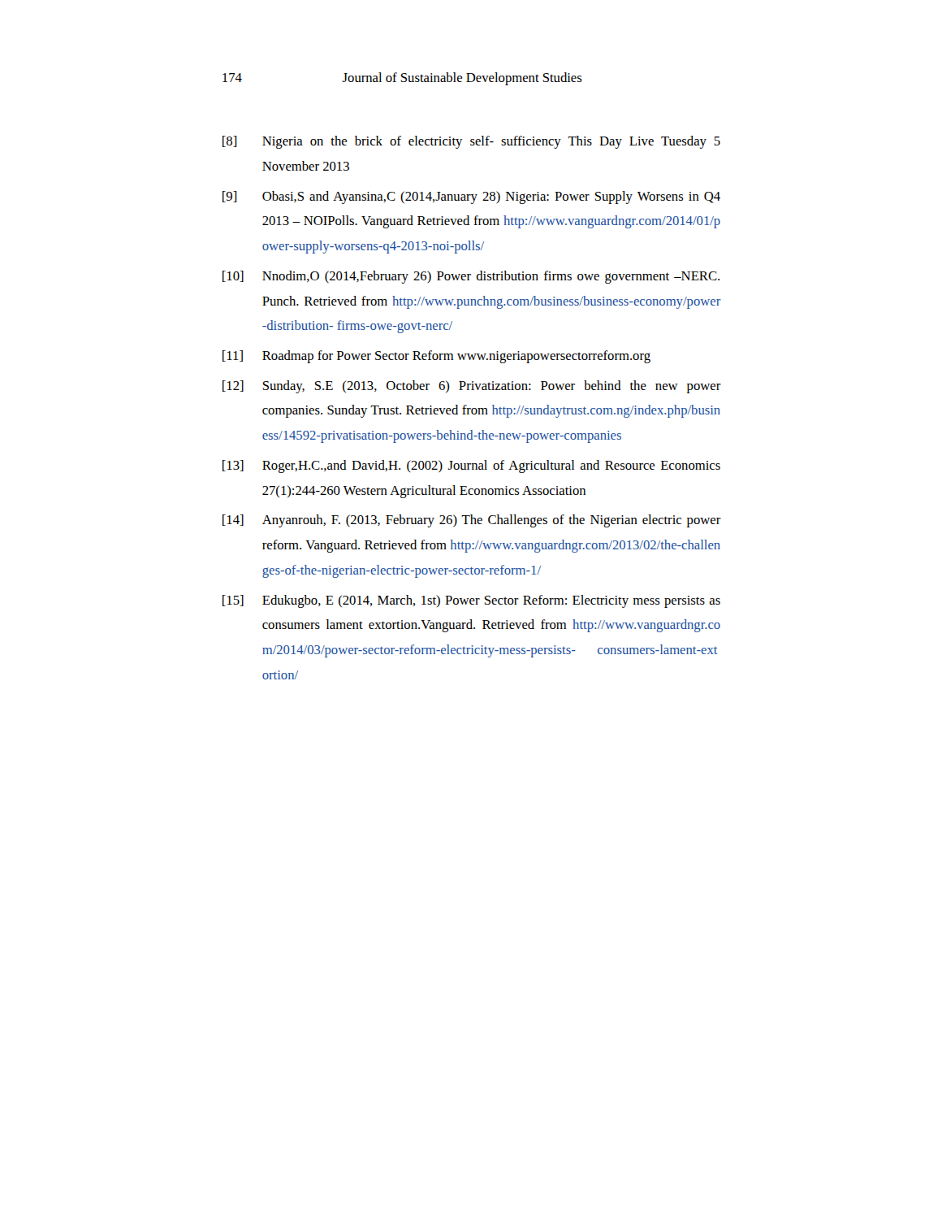174
Journal of Sustainable Development Studies
[8] Nigeria on the brick of electricity self- sufficiency This Day Live Tuesday 5 November 2013
[9] Obasi,S and Ayansina,C (2014,January 28) Nigeria: Power Supply Worsens in Q4 2013 – NOIPolls. Vanguard Retrieved from http://www.vanguardngr.com/2014/01/power-supply-worsens-q4-2013-noi-polls/
[10] Nnodim,O (2014,February 26) Power distribution firms owe government –NERC. Punch. Retrieved from http://www.punchng.com/business/business-economy/power-distribution- firms-owe-govt-nerc/
[11] Roadmap for Power Sector Reform www.nigeriapowersectorreform.org
[12] Sunday, S.E (2013, October 6) Privatization: Power behind the new power companies. Sunday Trust. Retrieved from http://sundaytrust.com.ng/index.php/business/14592-privatisation-powers-behind-the-new-power-companies
[13] Roger,H.C.,and David,H. (2002) Journal of Agricultural and Resource Economics 27(1):244-260 Western Agricultural Economics Association
[14] Anyanrouh, F. (2013, February 26) The Challenges of the Nigerian electric power reform. Vanguard. Retrieved from http://www.vanguardngr.com/2013/02/the-challenges-of-the-nigerian-electric-power-sector-reform-1/
[15] Edukugbo, E (2014, March, 1st) Power Sector Reform: Electricity mess persists as consumers lament extortion.Vanguard. Retrieved from http://www.vanguardngr.com/2014/03/power-sector-reform-electricity-mess-persists- consumers-lament-extortion/